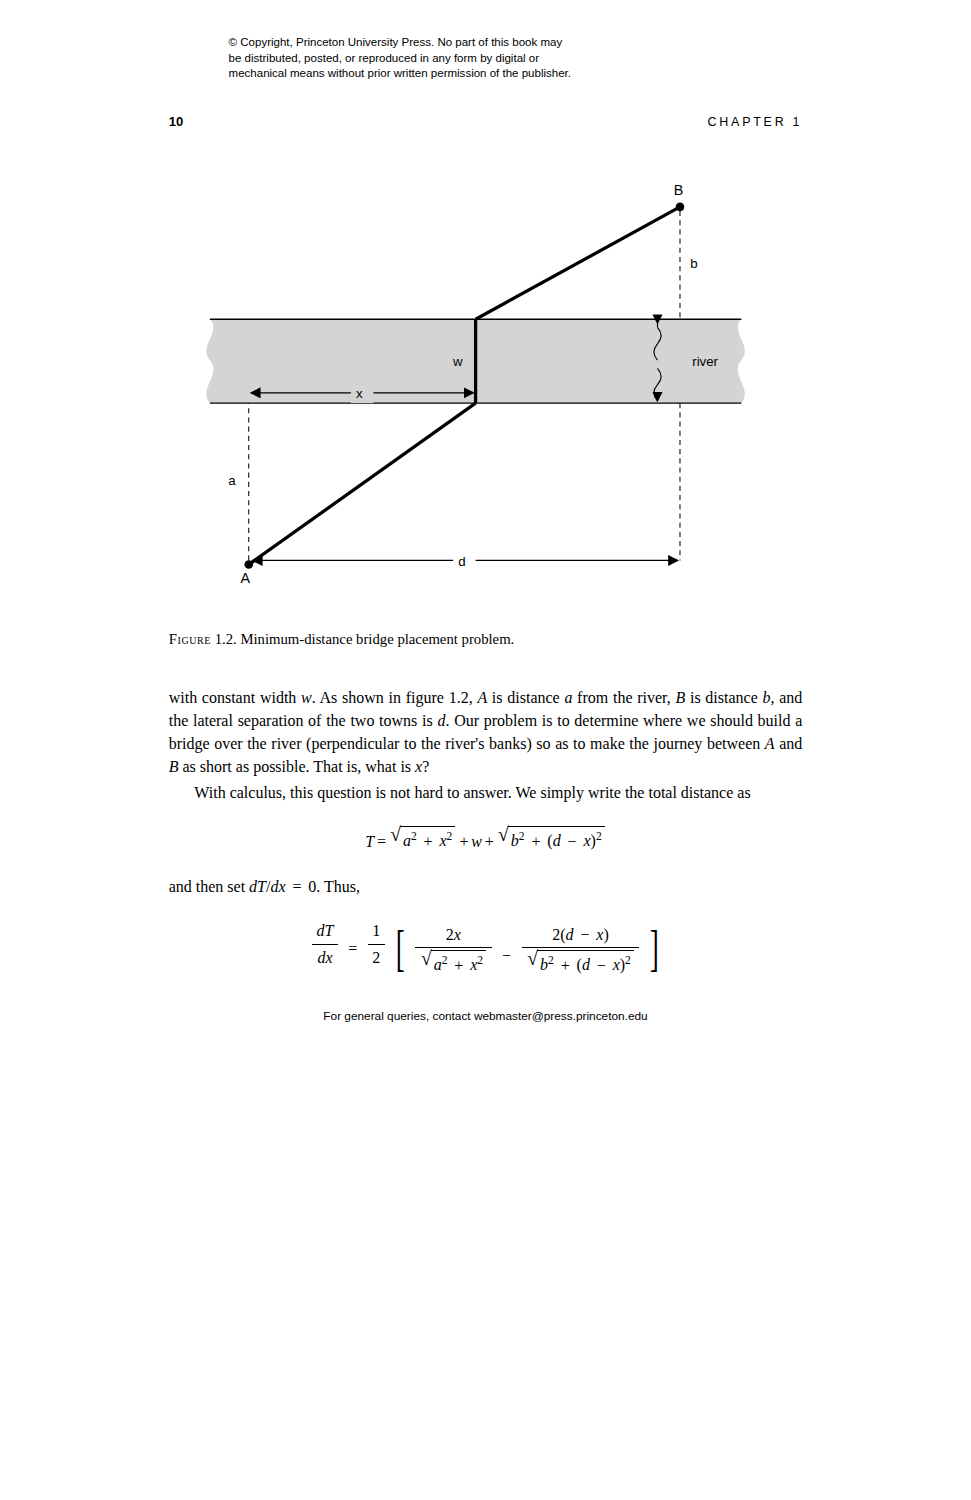© Copyright, Princeton University Press. No part of this book may be distributed, posted, or reproduced in any form by digital or mechanical means without prior written permission of the publisher.
10 CHAPTER 1
A B b a w river x d
Figure 1.2. Minimum-distance bridge placement problem.
with constant width w. As shown in figure 1.2, A is distance a from the river, B is distance b, and the lateral separation of the two towns is d. Our problem is to determine where we should build a bridge over the river (perpendicular to the river's banks) so as to make the journey between A and B as short as possible. That is, what is x?
With calculus, this question is not hard to answer. We simply write the total distance as
T=a2 + x2+w+b2 + (d − x)2
and then set dT/dx = 0. Thus,
dT dx = 12 [ 2 x a2 + x2 − 2(d − x) b2 + (d − x)2 ]
For general queries, contact webmaster@press.princeton.edu